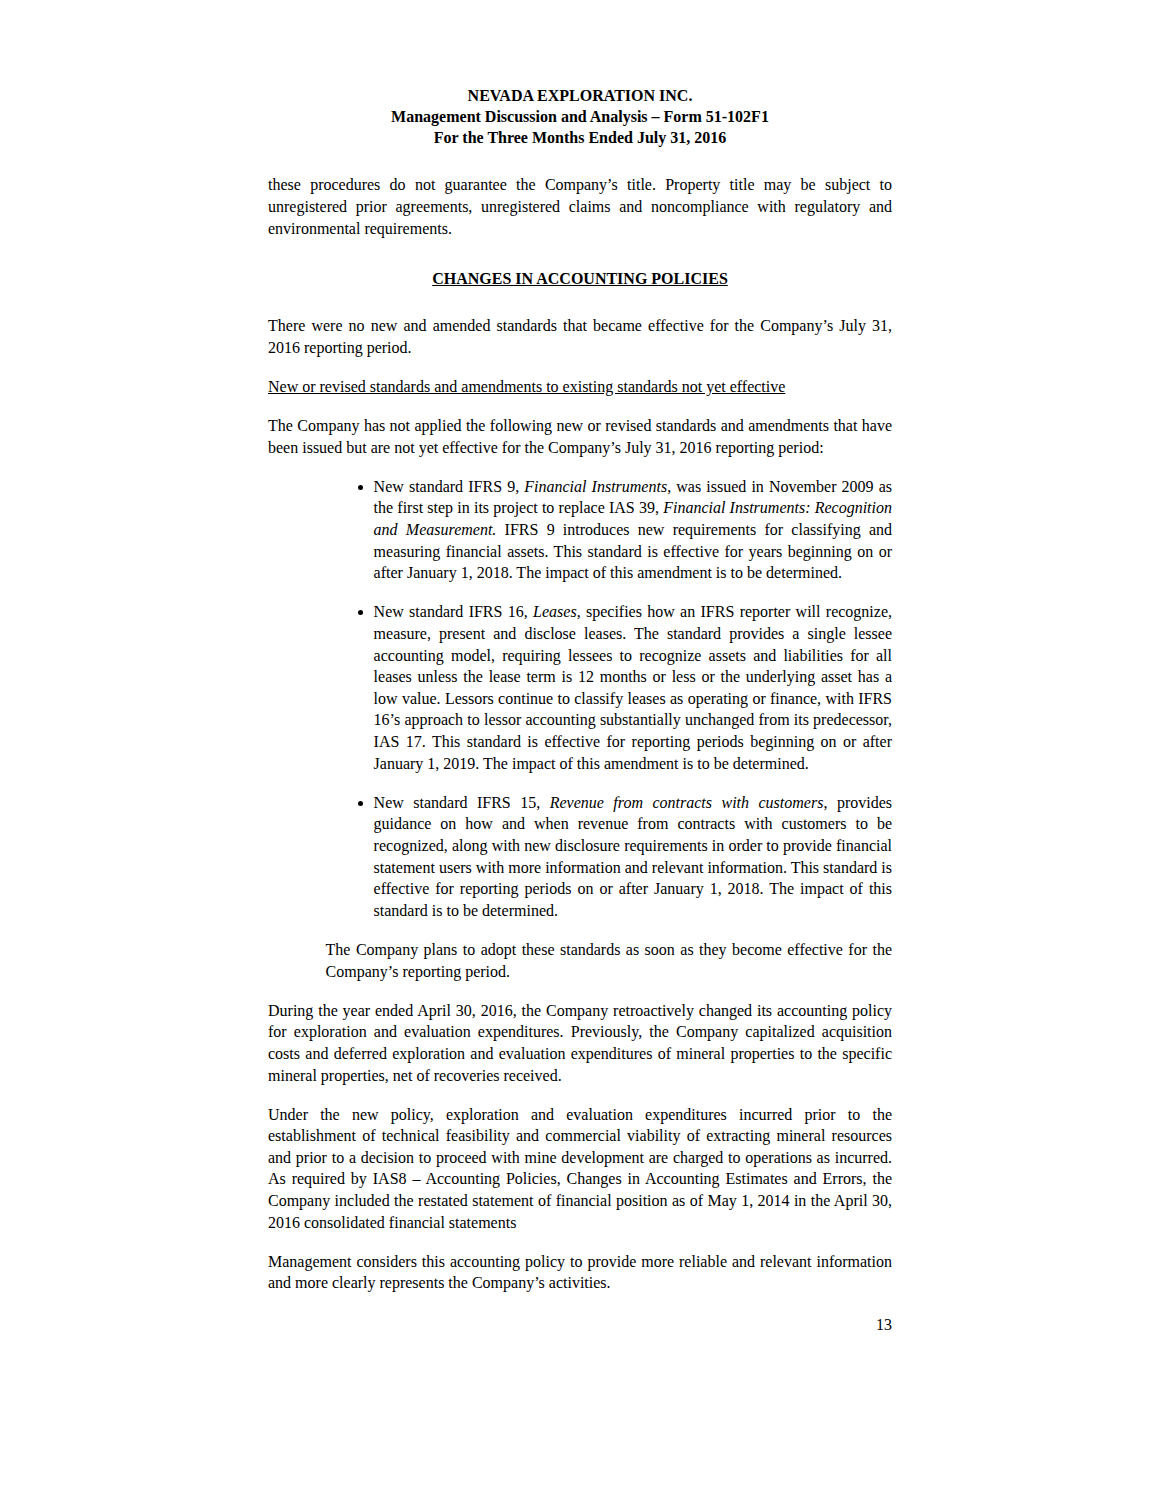NEVADA EXPLORATION INC.
Management Discussion and Analysis – Form 51-102F1
For the Three Months Ended July 31, 2016
these procedures do not guarantee the Company’s title. Property title may be subject to unregistered prior agreements, unregistered claims and noncompliance with regulatory and environmental requirements.
CHANGES IN ACCOUNTING POLICIES
There were no new and amended standards that became effective for the Company’s July 31, 2016 reporting period.
New or revised standards and amendments to existing standards not yet effective
The Company has not applied the following new or revised standards and amendments that have been issued but are not yet effective for the Company’s July 31, 2016 reporting period:
New standard IFRS 9, Financial Instruments, was issued in November 2009 as the first step in its project to replace IAS 39, Financial Instruments: Recognition and Measurement. IFRS 9 introduces new requirements for classifying and measuring financial assets. This standard is effective for years beginning on or after January 1, 2018. The impact of this amendment is to be determined.
New standard IFRS 16, Leases, specifies how an IFRS reporter will recognize, measure, present and disclose leases. The standard provides a single lessee accounting model, requiring lessees to recognize assets and liabilities for all leases unless the lease term is 12 months or less or the underlying asset has a low value. Lessors continue to classify leases as operating or finance, with IFRS 16’s approach to lessor accounting substantially unchanged from its predecessor, IAS 17. This standard is effective for reporting periods beginning on or after January 1, 2019. The impact of this amendment is to be determined.
New standard IFRS 15, Revenue from contracts with customers, provides guidance on how and when revenue from contracts with customers to be recognized, along with new disclosure requirements in order to provide financial statement users with more information and relevant information. This standard is effective for reporting periods on or after January 1, 2018. The impact of this standard is to be determined.
The Company plans to adopt these standards as soon as they become effective for the Company’s reporting period.
During the year ended April 30, 2016, the Company retroactively changed its accounting policy for exploration and evaluation expenditures. Previously, the Company capitalized acquisition costs and deferred exploration and evaluation expenditures of mineral properties to the specific mineral properties, net of recoveries received.
Under the new policy, exploration and evaluation expenditures incurred prior to the establishment of technical feasibility and commercial viability of extracting mineral resources and prior to a decision to proceed with mine development are charged to operations as incurred. As required by IAS8 – Accounting Policies, Changes in Accounting Estimates and Errors, the Company included the restated statement of financial position as of May 1, 2014 in the April 30, 2016 consolidated financial statements
Management considers this accounting policy to provide more reliable and relevant information and more clearly represents the Company’s activities.
13